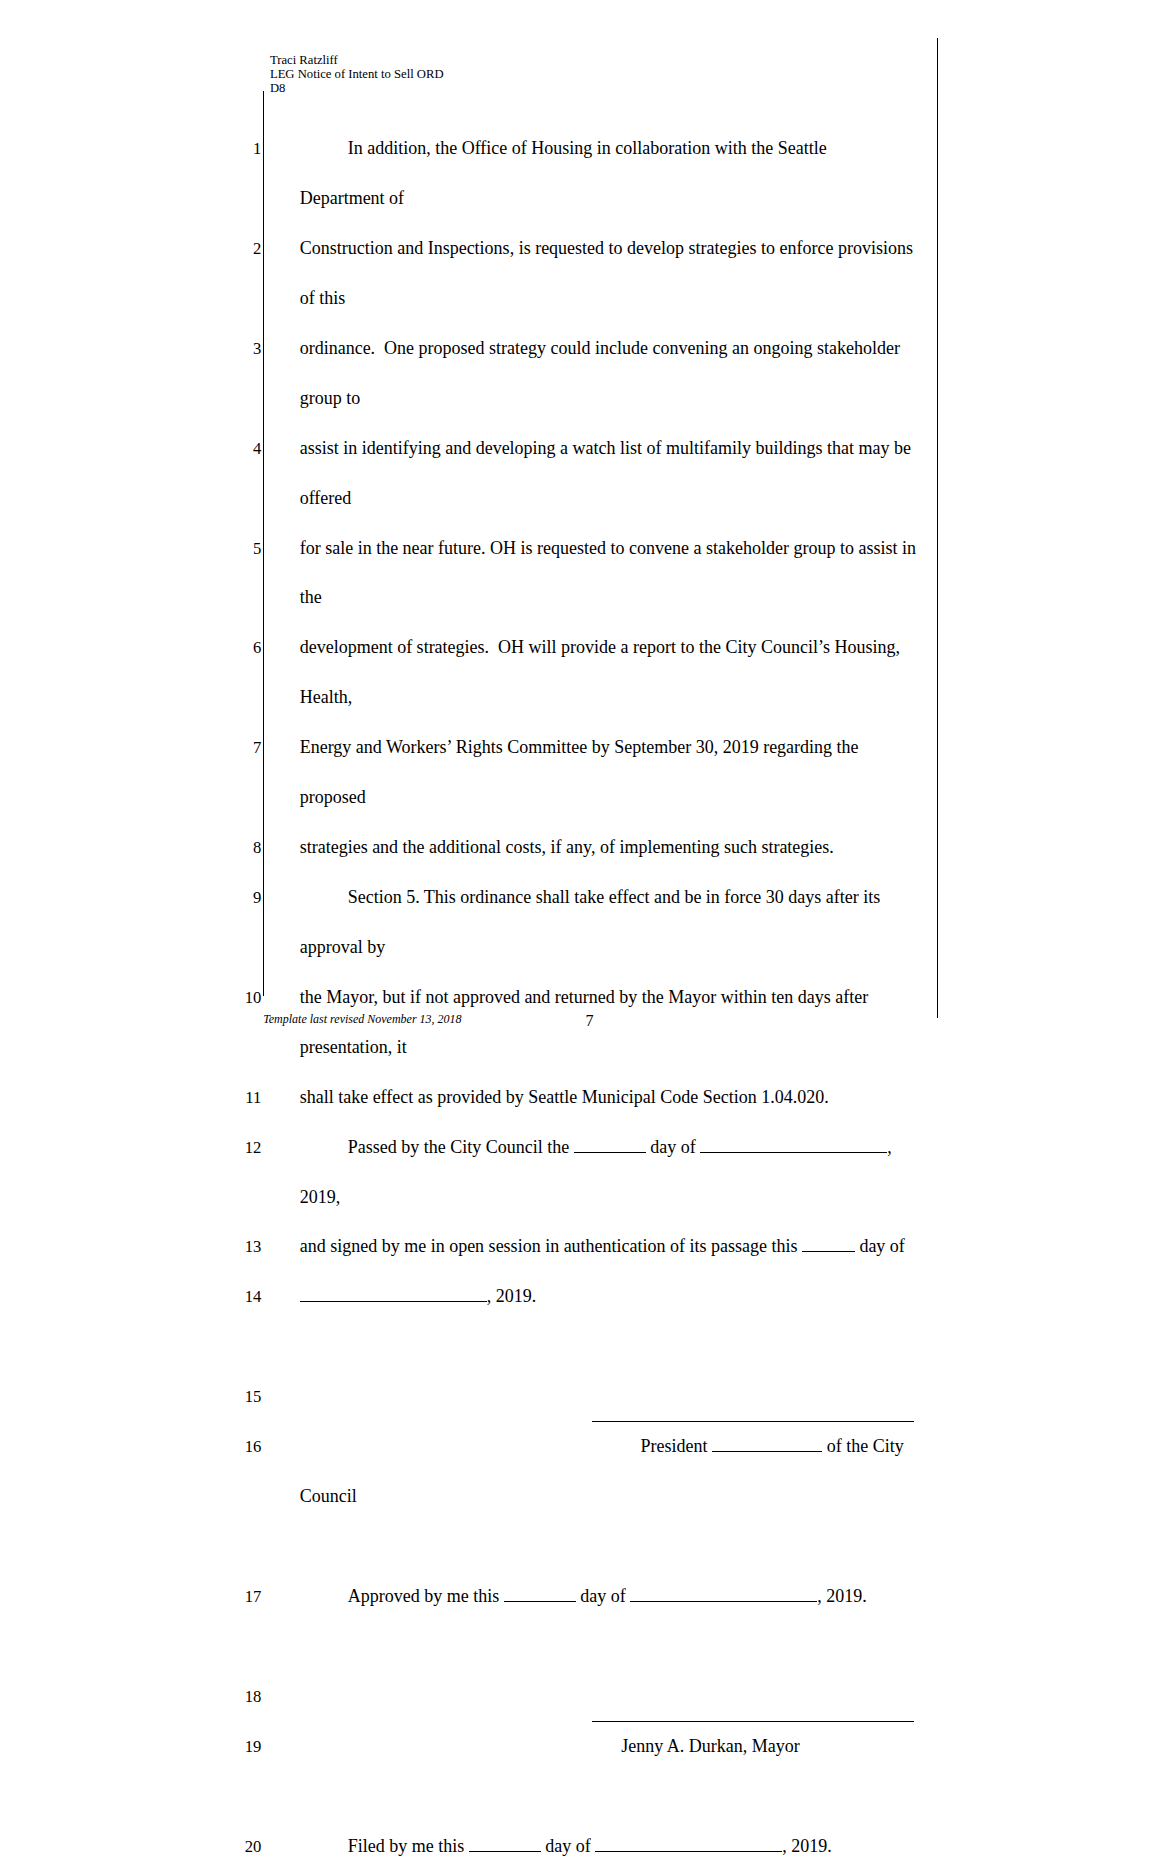Traci Ratzliff
LEG Notice of Intent to Sell ORD
D8
1
In addition, the Office of Housing in collaboration with the Seattle Department of
2
Construction and Inspections, is requested to develop strategies to enforce provisions of this
3
ordinance. One proposed strategy could include convening an ongoing stakeholder group to
4
assist in identifying and developing a watch list of multifamily buildings that may be offered
5
for sale in the near future. OH is requested to convene a stakeholder group to assist in the
6
development of strategies. OH will provide a report to the City Council’s Housing, Health,
7
Energy and Workers’ Rights Committee by September 30, 2019 regarding the proposed
8
strategies and the additional costs, if any, of implementing such strategies.
9
Section 5. This ordinance shall take effect and be in force 30 days after its approval by
10
the Mayor, but if not approved and returned by the Mayor within ten days after presentation, it
11
shall take effect as provided by Seattle Municipal Code Section 1.04.020.
12
Passed by the City Council the day of , 2019,
13
and signed by me in open session in authentication of its passage this day of
14
, 2019.
15
16
President of the City Council
17
Approved by me this day of , 2019.
18
19
Jenny A. Durkan, Mayor
20
Filed by me this day of , 2019.
Template last revised November 13, 2018 7